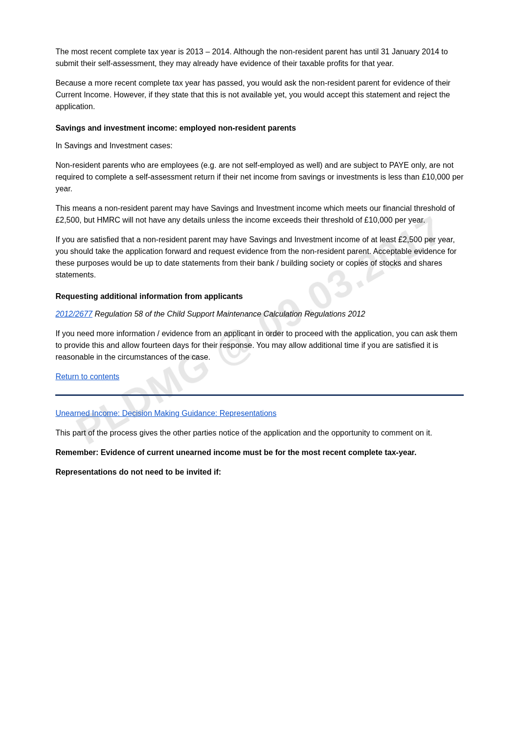PLDMG @ 09.03.2017
The most recent complete tax year is 2013 – 2014. Although the non-resident parent has until 31 January 2014 to submit their self-assessment, they may already have evidence of their taxable profits for that year.
Because a more recent complete tax year has passed, you would ask the non-resident parent for evidence of their Current Income. However, if they state that this is not available yet, you would accept this statement and reject the application.
Savings and investment income: employed non-resident parents
In Savings and Investment cases:
Non-resident parents who are employees (e.g. are not self-employed as well) and are subject to PAYE only, are not required to complete a self-assessment return if their net income from savings or investments is less than £10,000 per year.
This means a non-resident parent may have Savings and Investment income which meets our financial threshold of £2,500, but HMRC will not have any details unless the income exceeds their threshold of £10,000 per year.
If you are satisfied that a non-resident parent may have Savings and Investment income of at least £2,500 per year, you should take the application forward and request evidence from the non-resident parent. Acceptable evidence for these purposes would be up to date statements from their bank / building society or copies of stocks and shares statements.
Requesting additional information from applicants
2012/2677 Regulation 58 of the Child Support Maintenance Calculation Regulations 2012
If you need more information / evidence from an applicant in order to proceed with the application, you can ask them to provide this and allow fourteen days for their response. You may allow additional time if you are satisfied it is reasonable in the circumstances of the case.
Return to contents
Unearned Income: Decision Making Guidance: Representations
This part of the process gives the other parties notice of the application and the opportunity to comment on it.
Remember: Evidence of current unearned income must be for the most recent complete tax-year.
Representations do not need to be invited if: